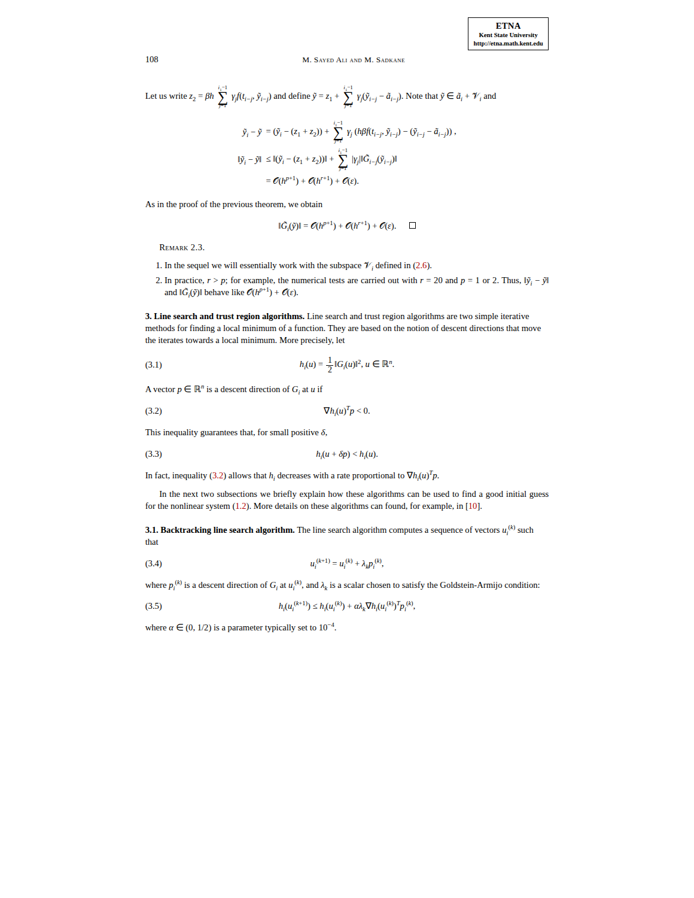ETNA
Kent State University
http://etna.math.kent.edu
108
M. Sayed Ali and M. Sadkane
Let us write z2 = βh i1−1∑j=1 γjf(ti−j, ỹi−j) and define ỹ = z1 + i1−1∑j=1 γj(ỹi−j − ãi−j). Note that ỹ ∈ ãi + 𝒱i and
ỹi − ỹ
= (ỹi − (z1 + z2)) + i1−1∑j=1 γj (hβf(ti−j, ỹi−j) − (ỹi−j − ãi−j)) ,
‖ỹi − ỹ‖
≤ ‖(ỹi − (z1 + z2))‖ + i1−1∑j=1 |γj|‖G̃i−j(ỹi−j)‖
= 𝒪(hp+1) + 𝒪(hr+1) + 𝒪(ε).
As in the proof of the previous theorem, we obtain
‖G̃i(ỹ)‖ = 𝒪(hp+1) + 𝒪(hr+1) + 𝒪(ε).
Remark 2.3.
In the sequel we will essentially work with the subspace 𝒱i defined in (2.6).
In practice, r > p; for example, the numerical tests are carried out with r = 20 and p = 1 or 2. Thus, ‖ỹi − ỹ‖ and ‖G̃i(ỹ)‖ behave like 𝒪(hp+1) + 𝒪(ε).
3. Line search and trust region algorithms.
Line search and trust region algorithms are two simple iterative methods for finding a local minimum of a function. They are based on the notion of descent directions that move the iterates towards a local minimum. More precisely, let
(3.1)
hi(u) = 12‖Gi(u)‖2, u ∈ ℝn.
A vector p ∈ ℝn is a descent direction of Gi at u if
(3.2)
∇hi(u)Tp < 0.
This inequality guarantees that, for small positive δ,
(3.3)
hi(u + δp) < hi(u).
In fact, inequality (3.2) allows that hi decreases with a rate proportional to ∇hi(u)Tp.
In the next two subsections we briefly explain how these algorithms can be used to find a good initial guess for the nonlinear system (1.2). More details on these algorithms can found, for example, in [10].
3.1. Backtracking line search algorithm.
The line search algorithm computes a sequence of vectors ui(k) such that
(3.4)
ui(k+1) = ui(k) + λkpi(k),
where pi(k) is a descent direction of Gi at ui(k), and λk is a scalar chosen to satisfy the Goldstein-Armijo condition:
(3.5)
hi(ui(k+1)) ≤ hi(ui(k)) + αλk∇hi(ui(k))Tpi(k),
where α ∈ (0, 1/2) is a parameter typically set to 10−4.